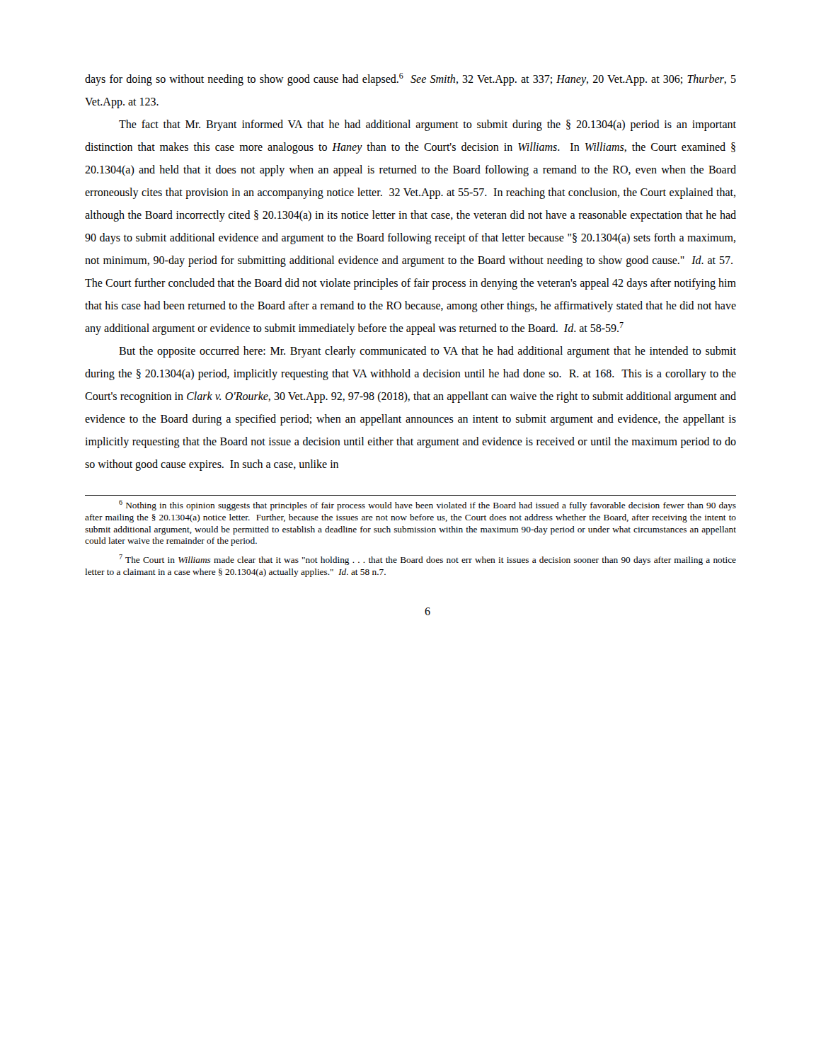days for doing so without needing to show good cause had elapsed.6 See Smith, 32 Vet.App. at 337; Haney, 20 Vet.App. at 306; Thurber, 5 Vet.App. at 123.
The fact that Mr. Bryant informed VA that he had additional argument to submit during the § 20.1304(a) period is an important distinction that makes this case more analogous to Haney than to the Court's decision in Williams. In Williams, the Court examined § 20.1304(a) and held that it does not apply when an appeal is returned to the Board following a remand to the RO, even when the Board erroneously cites that provision in an accompanying notice letter. 32 Vet.App. at 55-57. In reaching that conclusion, the Court explained that, although the Board incorrectly cited § 20.1304(a) in its notice letter in that case, the veteran did not have a reasonable expectation that he had 90 days to submit additional evidence and argument to the Board following receipt of that letter because "§ 20.1304(a) sets forth a maximum, not minimum, 90-day period for submitting additional evidence and argument to the Board without needing to show good cause." Id. at 57. The Court further concluded that the Board did not violate principles of fair process in denying the veteran's appeal 42 days after notifying him that his case had been returned to the Board after a remand to the RO because, among other things, he affirmatively stated that he did not have any additional argument or evidence to submit immediately before the appeal was returned to the Board. Id. at 58-59.7
But the opposite occurred here: Mr. Bryant clearly communicated to VA that he had additional argument that he intended to submit during the § 20.1304(a) period, implicitly requesting that VA withhold a decision until he had done so. R. at 168. This is a corollary to the Court's recognition in Clark v. O'Rourke, 30 Vet.App. 92, 97-98 (2018), that an appellant can waive the right to submit additional argument and evidence to the Board during a specified period; when an appellant announces an intent to submit argument and evidence, the appellant is implicitly requesting that the Board not issue a decision until either that argument and evidence is received or until the maximum period to do so without good cause expires. In such a case, unlike in
6 Nothing in this opinion suggests that principles of fair process would have been violated if the Board had issued a fully favorable decision fewer than 90 days after mailing the § 20.1304(a) notice letter. Further, because the issues are not now before us, the Court does not address whether the Board, after receiving the intent to submit additional argument, would be permitted to establish a deadline for such submission within the maximum 90-day period or under what circumstances an appellant could later waive the remainder of the period.
7 The Court in Williams made clear that it was "not holding . . . that the Board does not err when it issues a decision sooner than 90 days after mailing a notice letter to a claimant in a case where § 20.1304(a) actually applies." Id. at 58 n.7.
6